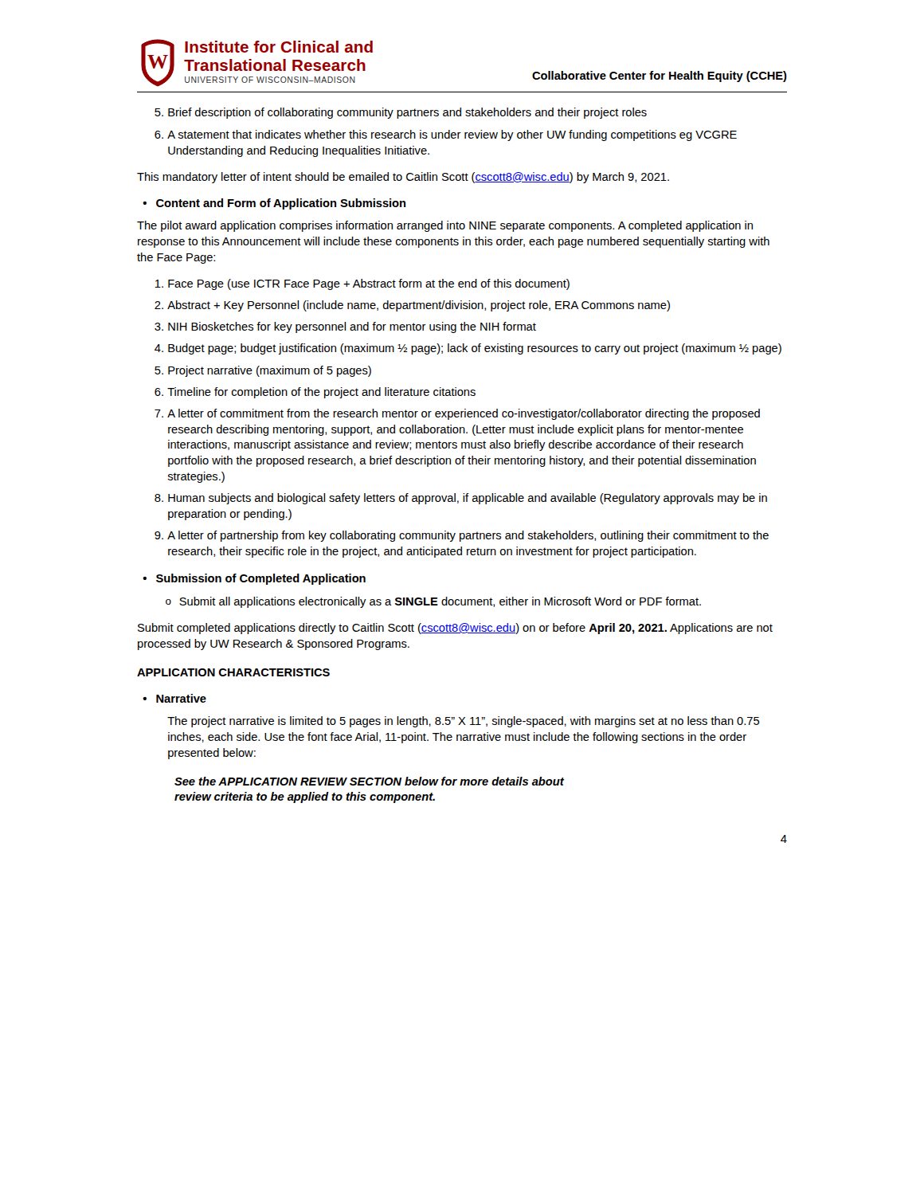W
Institute for Clinical and
Translational Research
UNIVERSITY OF WISCONSIN–MADISON
Collaborative Center for Health Equity (CCHE)
Brief description of collaborating community partners and stakeholders and their project roles
A statement that indicates whether this research is under review by other UW funding competitions eg VCGRE Understanding and Reducing Inequalities Initiative.
This mandatory letter of intent should be emailed to Caitlin Scott (cscott8@wisc.edu) by March 9, 2021.
Content and Form of Application Submission
The pilot award application comprises information arranged into NINE separate components. A completed application in response to this Announcement will include these components in this order, each page numbered sequentially starting with the Face Page:
Face Page (use ICTR Face Page + Abstract form at the end of this document)
Abstract + Key Personnel (include name, department/division, project role, ERA Commons name)
NIH Biosketches for key personnel and for mentor using the NIH format
Budget page; budget justification (maximum ½ page); lack of existing resources to carry out project (maximum ½ page)
Project narrative (maximum of 5 pages)
Timeline for completion of the project and literature citations
A letter of commitment from the research mentor or experienced co-investigator/collaborator directing the proposed research describing mentoring, support, and collaboration. (Letter must include explicit plans for mentor-mentee interactions, manuscript assistance and review; mentors must also briefly describe accordance of their research portfolio with the proposed research, a brief description of their mentoring history, and their potential dissemination strategies.)
Human subjects and biological safety letters of approval, if applicable and available (Regulatory approvals may be in preparation or pending.)
A letter of partnership from key collaborating community partners and stakeholders, outlining their commitment to the research, their specific role in the project, and anticipated return on investment for project participation.
Submission of Completed Application
Submit all applications electronically as a SINGLE document, either in Microsoft Word or PDF format.
Submit completed applications directly to Caitlin Scott (cscott8@wisc.edu) on or before April 20, 2021. Applications are not processed by UW Research & Sponsored Programs.
Application Characteristics
Narrative
The project narrative is limited to 5 pages in length, 8.5” X 11”, single-spaced, with margins set at no less than 0.75 inches, each side. Use the font face Arial, 11-point. The narrative must include the following sections in the order presented below:
See the APPLICATION REVIEW SECTION below for more details about
review criteria to be applied to this component.
4